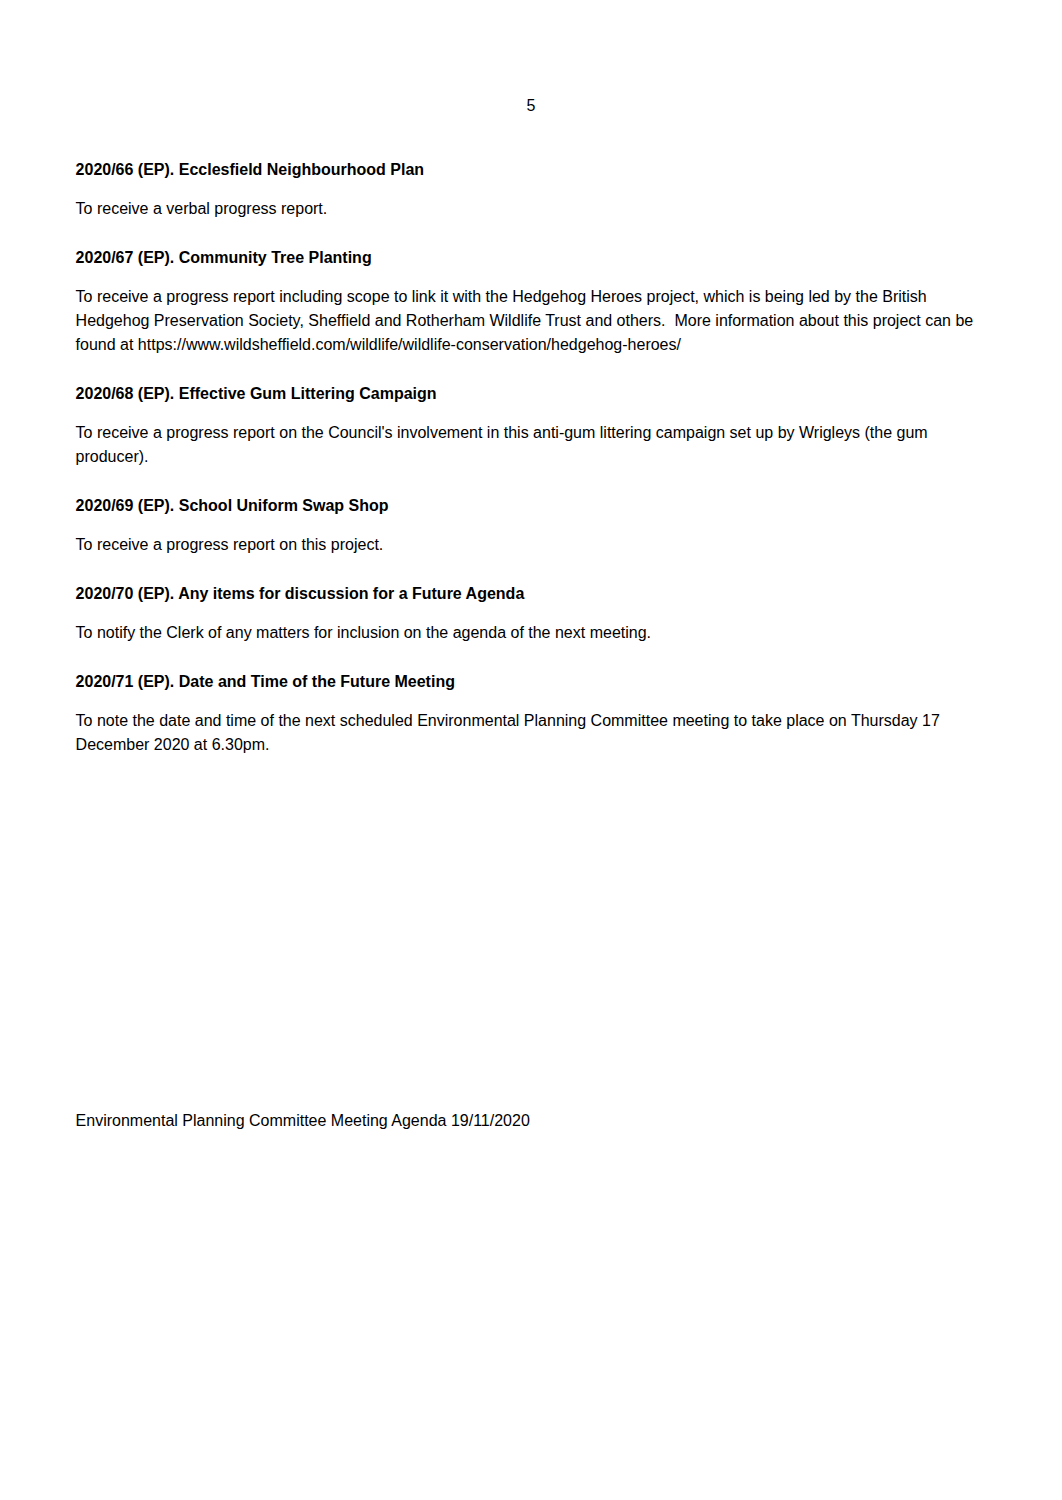5
2020/66 (EP). Ecclesfield Neighbourhood Plan
To receive a verbal progress report.
2020/67 (EP). Community Tree Planting
To receive a progress report including scope to link it with the Hedgehog Heroes project, which is being led by the British Hedgehog Preservation Society, Sheffield and Rotherham Wildlife Trust and others. More information about this project can be found at https://www.wildsheffield.com/wildlife/wildlife-conservation/hedgehog-heroes/
2020/68 (EP). Effective Gum Littering Campaign
To receive a progress report on the Council's involvement in this anti-gum littering campaign set up by Wrigleys (the gum producer).
2020/69 (EP). School Uniform Swap Shop
To receive a progress report on this project.
2020/70 (EP). Any items for discussion for a Future Agenda
To notify the Clerk of any matters for inclusion on the agenda of the next meeting.
2020/71 (EP). Date and Time of the Future Meeting
To note the date and time of the next scheduled Environmental Planning Committee meeting to take place on Thursday 17 December 2020 at 6.30pm.
Environmental Planning Committee Meeting Agenda 19/11/2020